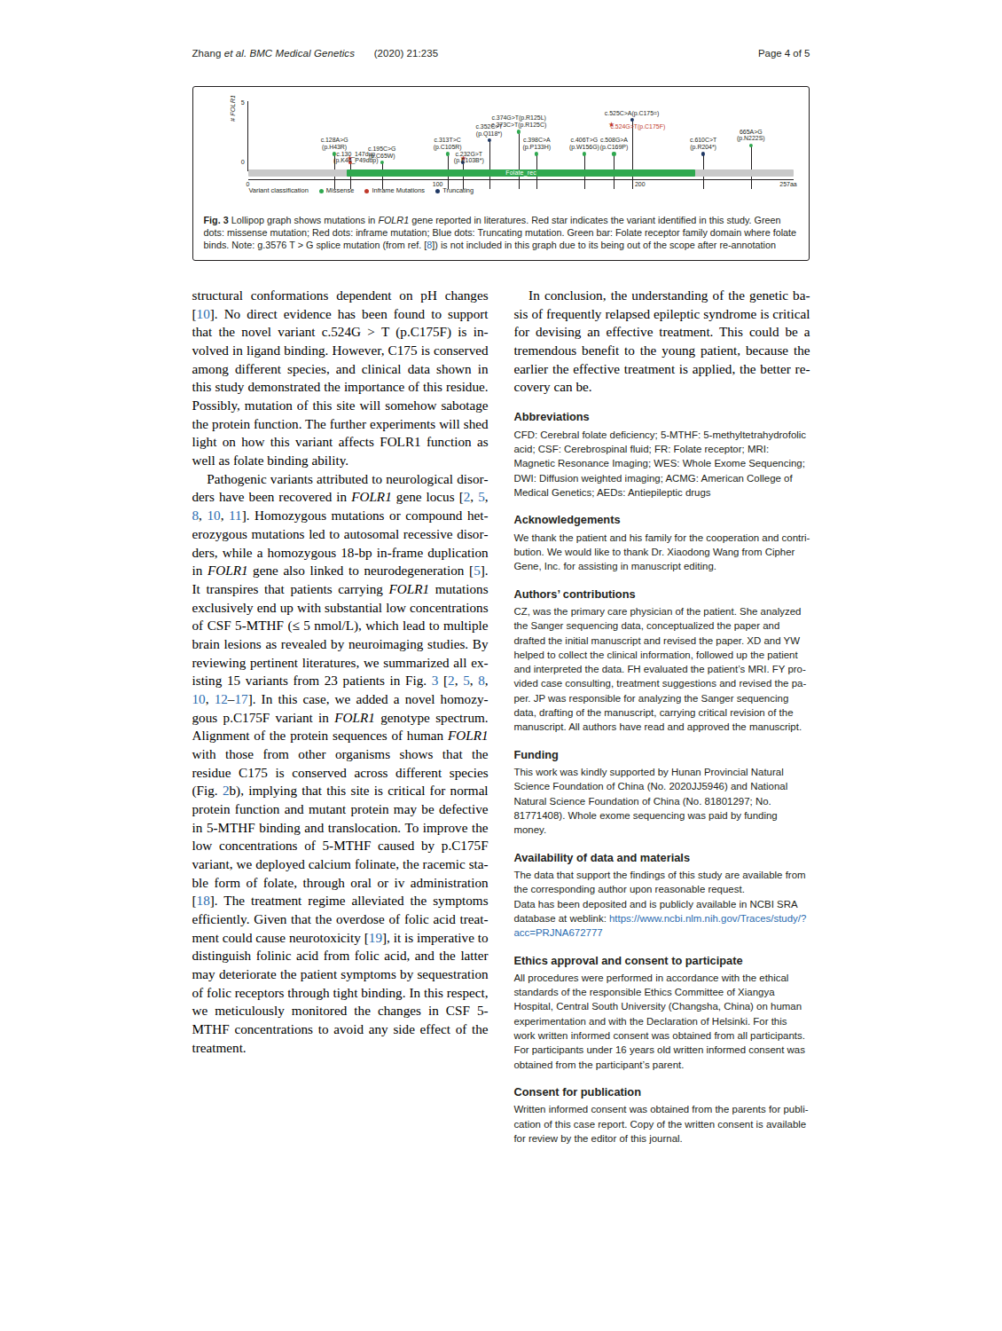Zhang et al. BMC Medical Genetics (2020) 21:235
Page 4 of 5
# FOLR1 Mutations
5
0
c.128A>G
(p.H43R)
★
c.130_147dup
(p.K44_P49dup)
c.195C>G
(p.C65W)
c.313T>C
(p.C105R)
★
c.232G>T
(p.E103B*)
c.352C>T
(p.Q118*)
c.374G>T(p.R125L)
c.373C>T(p.R125C)
c.398C>A
(p.P133H)
c.406T>G
(p.W156G)
c.508G>A
(p.C169P)
c.525C>A(p.C175=)
★
c.524G>T(p.C175F)
c.610C>T
(p.R204*)
665A>G
(p.N222S)
Folate_rec
0
100
200
257aa
Variant classification Missense Inframe Mutations Truncating
Fig. 3 Lollipop graph shows mutations in FOLR1 gene reported in literatures. Red star indicates the variant identified in this study. Green dots: missense mutation; Red dots: inframe mutation; Blue dots: Truncating mutation. Green bar: Folate receptor family domain where folate binds. Note: g.3576 T > G splice mutation (from ref. [8]) is not included in this graph due to its being out of the scope after re-annotation
structural conformations dependent on pH changes [10]. No direct evidence has been found to support that the novel variant c.524G > T (p.C175F) is involved in ligand binding. However, C175 is conserved among different species, and clinical data shown in this study demonstrated the importance of this residue. Possibly, mutation of this site will somehow sabotage the protein function. The further experiments will shed light on how this variant affects FOLR1 function as well as folate binding ability.
Pathogenic variants attributed to neurological disorders have been recovered in FOLR1 gene locus [2, 5, 8, 10, 11]. Homozygous mutations or compound heterozygous mutations led to autosomal recessive disorders, while a homozygous 18-bp in-frame duplication in FOLR1 gene also linked to neurodegeneration [5]. It transpires that patients carrying FOLR1 mutations exclusively end up with substantial low concentrations of CSF 5-MTHF (≤ 5 nmol/L), which lead to multiple brain lesions as revealed by neuroimaging studies. By reviewing pertinent literatures, we summarized all existing 15 variants from 23 patients in Fig. 3 [2, 5, 8, 10, 12–17]. In this case, we added a novel homozygous p.C175F variant in FOLR1 genotype spectrum. Alignment of the protein sequences of human FOLR1 with those from other organisms shows that the residue C175 is conserved across different species (Fig. 2b), implying that this site is critical for normal protein function and mutant protein may be defective in 5-MTHF binding and translocation. To improve the low concentrations of 5-MTHF caused by p.C175F variant, we deployed calcium folinate, the racemic stable form of folate, through oral or iv administration [18]. The treatment regime alleviated the symptoms efficiently. Given that the overdose of folic acid treatment could cause neurotoxicity [19], it is imperative to distinguish folinic acid from folic acid, and the latter may deteriorate the patient symptoms by sequestration of folic receptors through tight binding. In this respect, we meticulously monitored the changes in CSF 5-MTHF concentrations to avoid any side effect of the treatment.
In conclusion, the understanding of the genetic basis of frequently relapsed epileptic syndrome is critical for devising an effective treatment. This could be a tremendous benefit to the young patient, because the earlier the effective treatment is applied, the better recovery can be.
Abbreviations
CFD: Cerebral folate deficiency; 5-MTHF: 5-methyltetrahydrofolic acid; CSF: Cerebrospinal fluid; FR: Folate receptor; MRI: Magnetic Resonance Imaging; WES: Whole Exome Sequencing; DWI: Diffusion weighted imaging; ACMG: American College of Medical Genetics; AEDs: Antiepileptic drugs
Acknowledgements
We thank the patient and his family for the cooperation and contribution. We would like to thank Dr. Xiaodong Wang from Cipher Gene, Inc. for assisting in manuscript editing.
Authors’ contributions
CZ, was the primary care physician of the patient. She analyzed the Sanger sequencing data, conceptualized the paper and drafted the initial manuscript and revised the paper. XD and YW helped to collect the clinical information, followed up the patient and interpreted the data. FH evaluated the patient’s MRI. FY provided case consulting, treatment suggestions and revised the paper. JP was responsible for analyzing the Sanger sequencing data, drafting of the manuscript, carrying critical revision of the manuscript. All authors have read and approved the manuscript.
Funding
This work was kindly supported by Hunan Provincial Natural Science Foundation of China (No. 2020JJ5946) and National Natural Science Foundation of China (No. 81801297; No. 81771408). Whole exome sequencing was paid by funding money.
Availability of data and materials
The data that support the findings of this study are available from the corresponding author upon reasonable request.
Data has been deposited and is publicly available in NCBI SRA database at weblink: https://www.ncbi.nlm.nih.gov/Traces/study/?acc=PRJNA672777
Ethics approval and consent to participate
All procedures were performed in accordance with the ethical standards of the responsible Ethics Committee of Xiangya Hospital, Central South University (Changsha, China) on human experimentation and with the Declaration of Helsinki. For this work written informed consent was obtained from all participants. For participants under 16 years old written informed consent was obtained from the participant’s parent.
Consent for publication
Written informed consent was obtained from the parents for publication of this case report. Copy of the written consent is available for review by the editor of this journal.